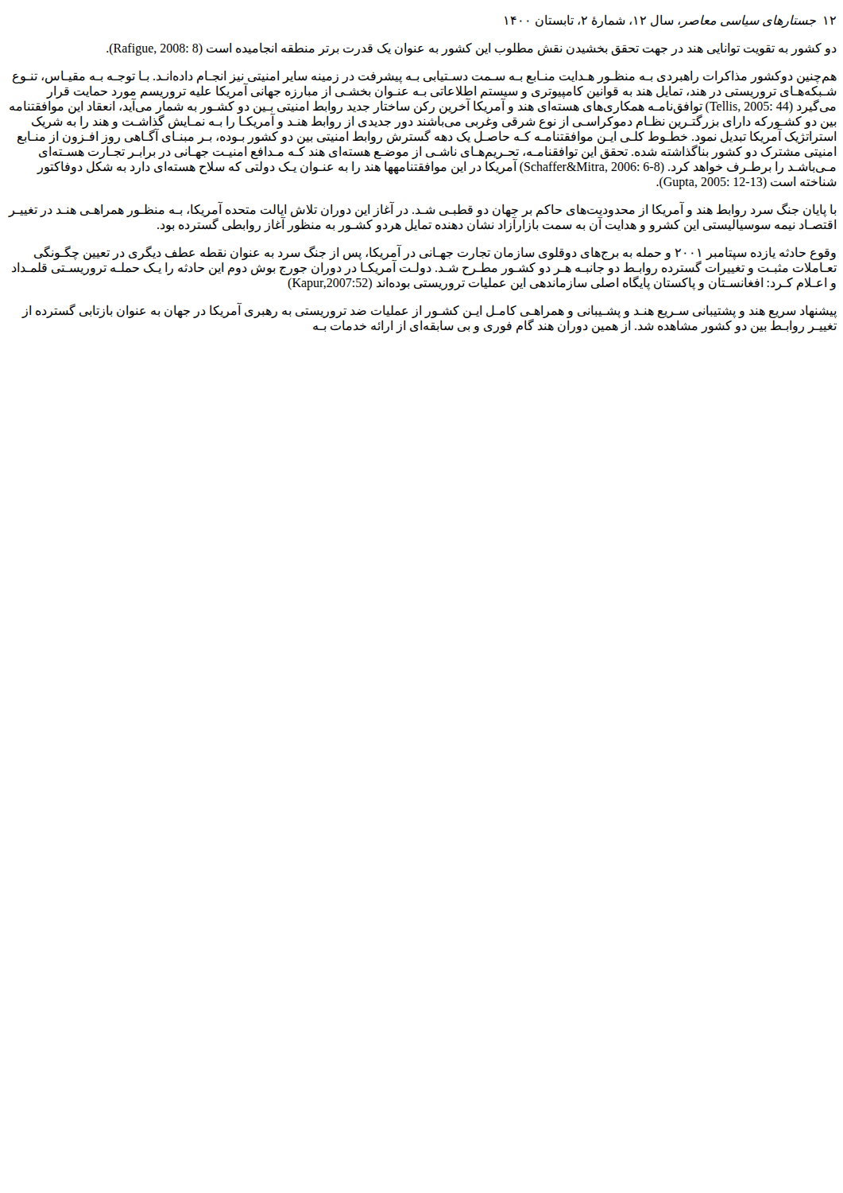۱۲ جستارهای سیاسی معاصر، سال ۱۲، شمارهٔ ۲، تابستان ۱۴۰۰
دو کشور به تقویت توانایی هند در جهت تحقق بخشیدن نقش مطلوب این کشور به عنوان یک قدرت برتر منطقه انجامیده است (Rafigue, 2008: 8).
هم‌چنین دوکشور مذاکرات راهبردی بـه منظـور هـدایت منـابع بـه سـمت دسـتیابی بـه پیشرفت در زمینه سایر امنیتی نیز انجـام داده‌انـد. بـا توجـه بـه مقیـاس، تنـوع شـبکه‌هـای تروریستی در هند، تمایل هند به قوانین کامپیوتری و سیستم اطلاعاتی بـه عنـوان بخشـی از مبارزه جهانی آمریکا علیه تروریسم مورد حمایت قرار می‌گیرد (Tellis, 2005: 44) توافق‌نامـه همکاری‌های هسته‌ای هند و آمریکا آخرین رکن ساختار جدید روابط امنیتی بـین دو کشـور به شمار می‌آید، انعقاد این موافقتنامه بین دو کشـورکه دارای بزرگتـرین نظـام دموکراسـی از نوع شرقی وغربی می‌باشند دور جدیدی از روابط هنـد و آمریکـا را بـه نمـایش گذاشـت و هند را به شریک استراتژیک آمریکا تبدیل نمود. خطـوط کلـی ایـن موافقتنامـه کـه حاصـل یک دهه گسترش روابط امنیتی بین دو کشور بـوده، بـر مبنـای آگـاهی روز افـزون از منـابع امنیتی مشترک دو کشور بناگذاشته شده. تحقق این توافقنامـه، تحـریم‌هـای ناشـی از موضـع هسته‌ای هند کـه مـدافع امنیـت جهـانی در برابـر تجـارت هسـته‌ای مـی‌باشـد را برطـرف خواهد کرد. (Schaffer&Mitra, 2006: 6-8) آمریکا در این موافقتنامهها هند را به عنـوان یـک دولتی که سلاح هسته‌ای دارد به شکل دوفاکتور شناخته است (Gupta, 2005: 12-13).
با پایان جنگ سرد روابط هند و آمریکا از محدودیت‌های حاکم بر جهان دو قطبـی شـد. در آغاز این دوران تلاش ایالت متحده آمریکا، بـه منظـور همراهـی هنـد در تغییـر اقتصـاد نیمه سوسیالیستی این کشرو و هدایت آن به سمت بازارآزاد نشان دهنده تمایل هردو کشـور به منظور آغاز روابطی گسترده بود.
وقوع حادثه یازده سپتامبر ۲۰۰۱ و حمله به برج‌های دوقلوی سازمان تجارت جهـانی در آمریکا، پس از جنگ سرد به عنوان نقطه عطف دیگری در تعیین چگـونگی تعـاملات مثبـت و تغییرات گسترده روابـط دو جانبـه هـر دو کشـور مطـرح شـد. دولـت آمریکـا در دوران جورج بوش دوم این حادثه را یـک حملـه تروریسـتی قلمـداد و اعـلام کـرد: افغانسـتان و پاکستان پایگاه اصلی سازماندهی این عملیات تروریستی بوده‌اند (Kapur,2007:52)
پیشنهاد سریع هند و پشتیبانی سـریع هنـد و پشـیبانی و همراهـی کامـل ایـن کشـور از عملیات ضد تروریستی به رهبری آمریکا در جهان به عنوان بازتابی گسترده از تغییـر روابـط بین دو کشور مشاهده شد. از همین دوران هند گام فوری و بی سابقه‌ای از ارائه خدمات بـه